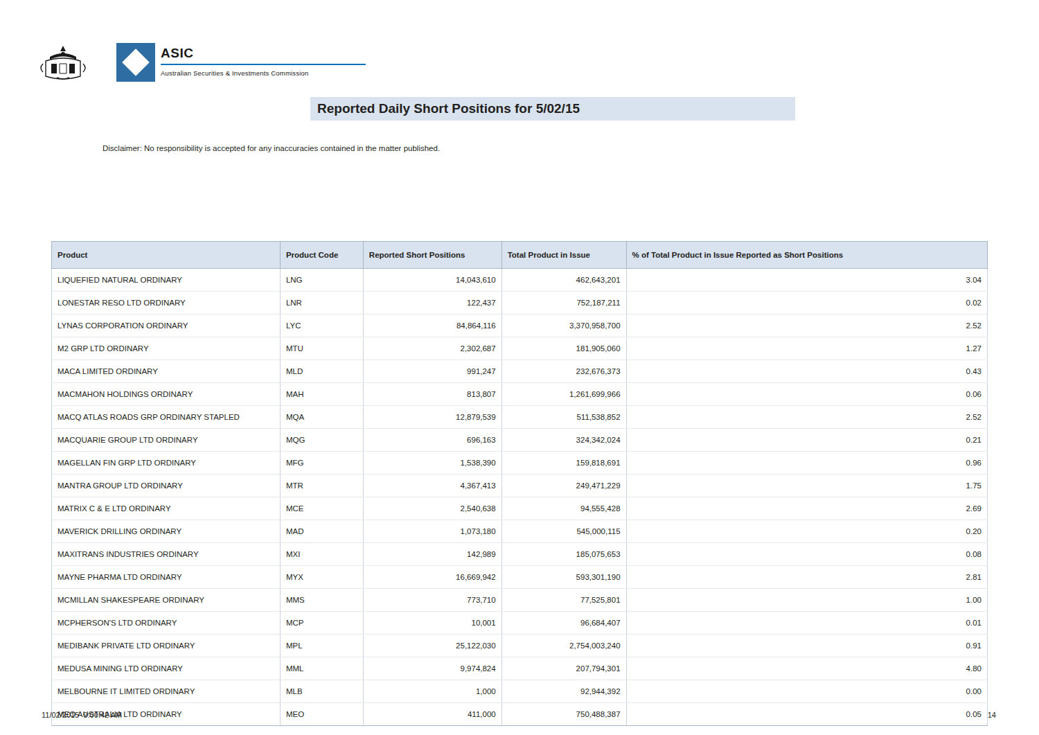ASIC
Australian Securities & Investments Commission
Reported Daily Short Positions for 5/02/15
Disclaimer: No responsibility is accepted for any inaccuracies contained in the matter published.
| Product | Product Code | Reported Short Positions | Total Product in Issue | % of Total Product in Issue Reported as Short Positions |
| --- | --- | --- | --- | --- |
| LIQUEFIED NATURAL ORDINARY | LNG | 14,043,610 | 462,643,201 | 3.04 |
| LONESTAR RESO LTD ORDINARY | LNR | 122,437 | 752,187,211 | 0.02 |
| LYNAS CORPORATION ORDINARY | LYC | 84,864,116 | 3,370,958,700 | 2.52 |
| M2 GRP LTD ORDINARY | MTU | 2,302,687 | 181,905,060 | 1.27 |
| MACA LIMITED ORDINARY | MLD | 991,247 | 232,676,373 | 0.43 |
| MACMAHON HOLDINGS ORDINARY | MAH | 813,807 | 1,261,699,966 | 0.06 |
| MACQ ATLAS ROADS GRP ORDINARY STAPLED | MQA | 12,879,539 | 511,538,852 | 2.52 |
| MACQUARIE GROUP LTD ORDINARY | MQG | 696,163 | 324,342,024 | 0.21 |
| MAGELLAN FIN GRP LTD ORDINARY | MFG | 1,538,390 | 159,818,691 | 0.96 |
| MANTRA GROUP LTD ORDINARY | MTR | 4,367,413 | 249,471,229 | 1.75 |
| MATRIX C & E LTD ORDINARY | MCE | 2,540,638 | 94,555,428 | 2.69 |
| MAVERICK DRILLING ORDINARY | MAD | 1,073,180 | 545,000,115 | 0.20 |
| MAXITRANS INDUSTRIES ORDINARY | MXI | 142,989 | 185,075,653 | 0.08 |
| MAYNE PHARMA LTD ORDINARY | MYX | 16,669,942 | 593,301,190 | 2.81 |
| MCMILLAN SHAKESPEARE ORDINARY | MMS | 773,710 | 77,525,801 | 1.00 |
| MCPHERSON'S LTD ORDINARY | MCP | 10,001 | 96,684,407 | 0.01 |
| MEDIBANK PRIVATE LTD ORDINARY | MPL | 25,122,030 | 2,754,003,240 | 0.91 |
| MEDUSA MINING LTD ORDINARY | MML | 9,974,824 | 207,794,301 | 4.80 |
| MELBOURNE IT LIMITED ORDINARY | MLB | 1,000 | 92,944,392 | 0.00 |
| MEO AUSTRALIA LTD ORDINARY | MEO | 411,000 | 750,488,387 | 0.05 |
11/02/2015 9:00:42 AM
14